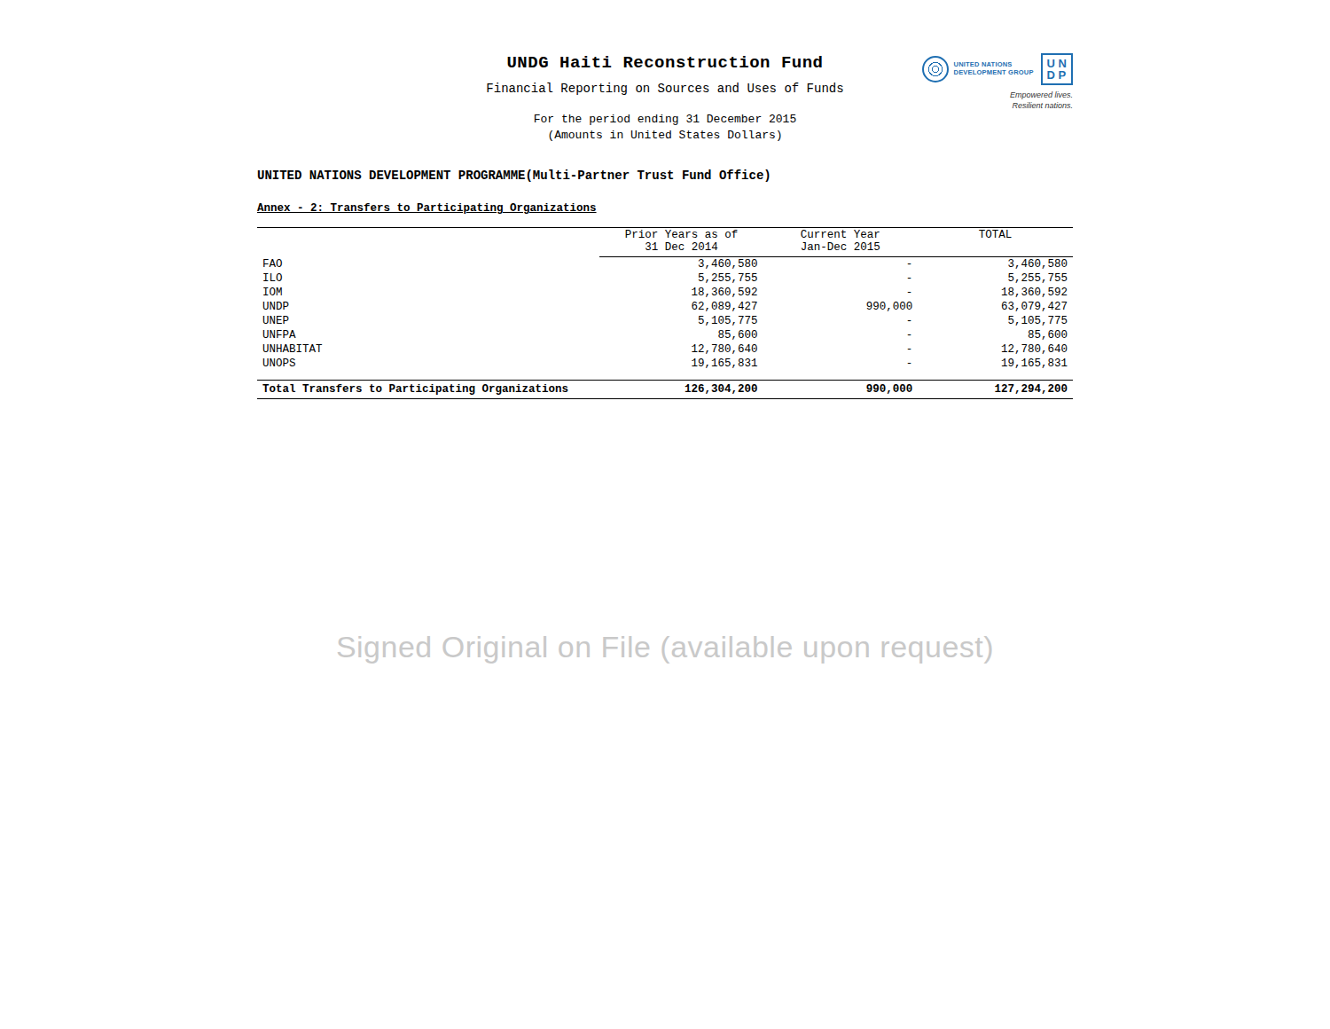UNITED NATIONS
DEVELOPMENT GROUP
U N D P
Empowered lives.
Resilient nations.
UNDG Haiti Reconstruction Fund
Financial Reporting on Sources and Uses of Funds
For the period ending 31 December 2015
(Amounts in United States Dollars)
UNITED NATIONS DEVELOPMENT PROGRAMME(Multi-Partner Trust Fund Office)
Annex - 2: Transfers to Participating Organizations
| | Prior Years as of | Current Year | TOTAL |
| --- | --- | --- | --- |
| | 31 Dec 2014 | Jan-Dec 2015 | |
| FAO | 3,460,580 | - | 3,460,580 |
| ILO | 5,255,755 | - | 5,255,755 |
| IOM | 18,360,592 | - | 18,360,592 |
| UNDP | 62,089,427 | 990,000 | 63,079,427 |
| UNEP | 5,105,775 | - | 5,105,775 |
| UNFPA | 85,600 | - | 85,600 |
| UNHABITAT | 12,780,640 | - | 12,780,640 |
| UNOPS | 19,165,831 | - | 19,165,831 |
| Total Transfers to Participating Organizations | 126,304,200 | 990,000 | 127,294,200 |
Signed Original on File (available upon request)